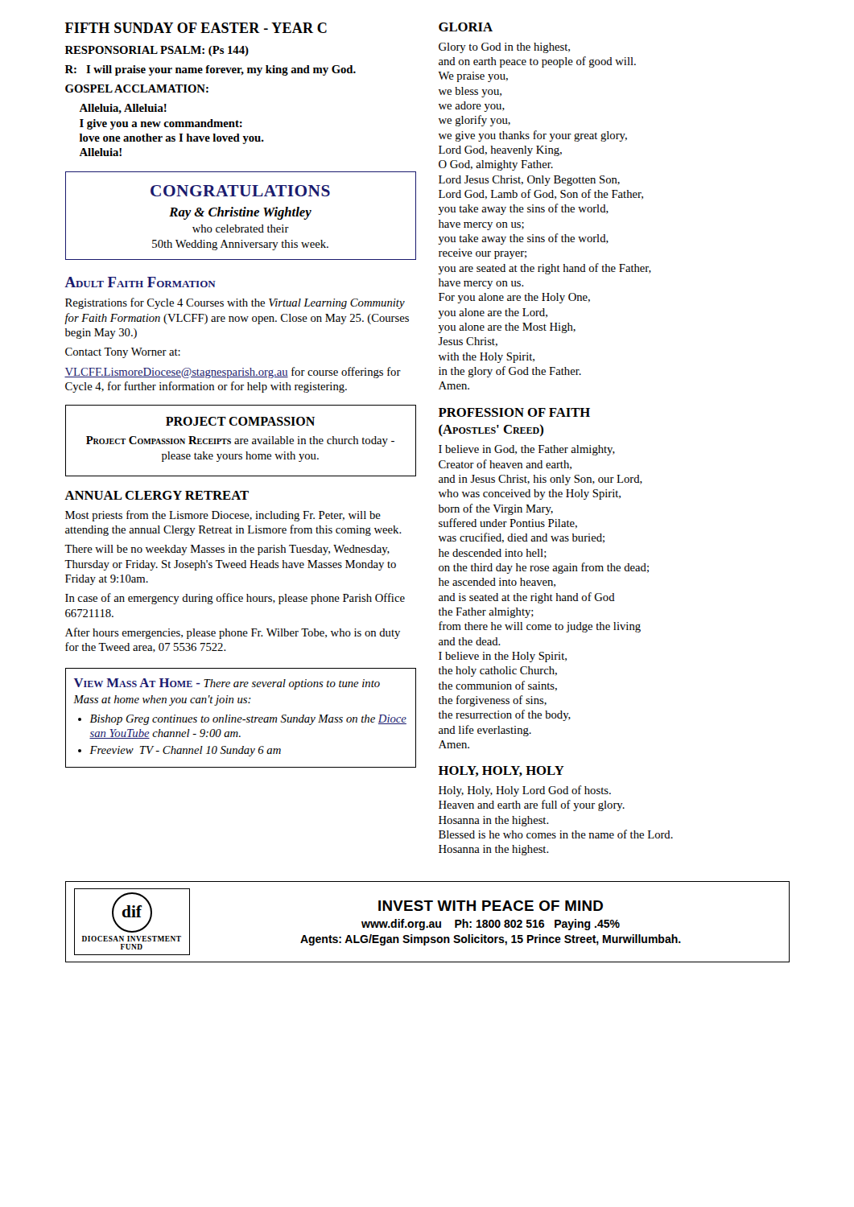FIFTH SUNDAY OF EASTER - YEAR C
RESPONSORIAL PSALM: (Ps 144)
R: I will praise your name forever, my king and my God.
GOSPEL ACCLAMATION:
Alleluia, Alleluia!
I give you a new commandment:
love one another as I have loved you.
Alleluia!
CONGRATULATIONS
Ray & Christine Wightley
who celebrated their
50th Wedding Anniversary this week.
Adult Faith Formation
Registrations for Cycle 4 Courses with the Virtual Learning Community for Faith Formation (VLCFF) are now open. Close on May 25. (Courses begin May 30.)
Contact Tony Worner at:
VLCFF.LismoreDiocese@stagnesparish.org.au for course offerings for Cycle 4, for further information or for help with registering.
PROJECT COMPASSION
Project Compassion Receipts are available in the church today - please take yours home with you.
ANNUAL CLERGY RETREAT
Most priests from the Lismore Diocese, including Fr. Peter, will be attending the annual Clergy Retreat in Lismore from this coming week.
There will be no weekday Masses in the parish Tuesday, Wednesday, Thursday or Friday. St Joseph's Tweed Heads have Masses Monday to Friday at 9:10am.
In case of an emergency during office hours, please phone Parish Office 66721118.
After hours emergencies, please phone Fr. Wilber Tobe, who is on duty for the Tweed area, 07 5536 7522.
View Mass At Home - There are several options to tune into Mass at home when you can't join us:
Bishop Greg continues to online-stream Sunday Mass on the Diocesan YouTube channel - 9:00 am.
Freeview TV - Channel 10 Sunday 6 am
GLORIA
Glory to God in the highest,
and on earth peace to people of good will.
We praise you,
we bless you,
we adore you,
we glorify you,
we give you thanks for your great glory,
Lord God, heavenly King,
O God, almighty Father.
Lord Jesus Christ, Only Begotten Son,
Lord God, Lamb of God, Son of the Father,
you take away the sins of the world,
have mercy on us;
you take away the sins of the world,
receive our prayer;
you are seated at the right hand of the Father,
have mercy on us.
For you alone are the Holy One,
you alone are the Lord,
you alone are the Most High,
Jesus Christ,
with the Holy Spirit,
in the glory of God the Father.
Amen.
PROFESSION OF FAITH
(Apostles' Creed)
I believe in God, the Father almighty,
Creator of heaven and earth,
and in Jesus Christ, his only Son, our Lord,
who was conceived by the Holy Spirit,
born of the Virgin Mary,
suffered under Pontius Pilate,
was crucified, died and was buried;
he descended into hell;
on the third day he rose again from the dead;
he ascended into heaven,
and is seated at the right hand of God
the Father almighty;
from there he will come to judge the living
and the dead.
I believe in the Holy Spirit,
the holy catholic Church,
the communion of saints,
the forgiveness of sins,
the resurrection of the body,
and life everlasting.
Amen.
HOLY, HOLY, HOLY
Holy, Holy, Holy Lord God of hosts.
Heaven and earth are full of your glory.
Hosanna in the highest.
Blessed is he who comes in the name of the Lord.
Hosanna in the highest.
DIOCESAN INVESTMENT FUND
INVEST WITH PEACE OF MIND
www.dif.org.au Ph: 1800 802 516 Paying .45%
Agents: ALG/Egan Simpson Solicitors, 15 Prince Street, Murwillumbah.